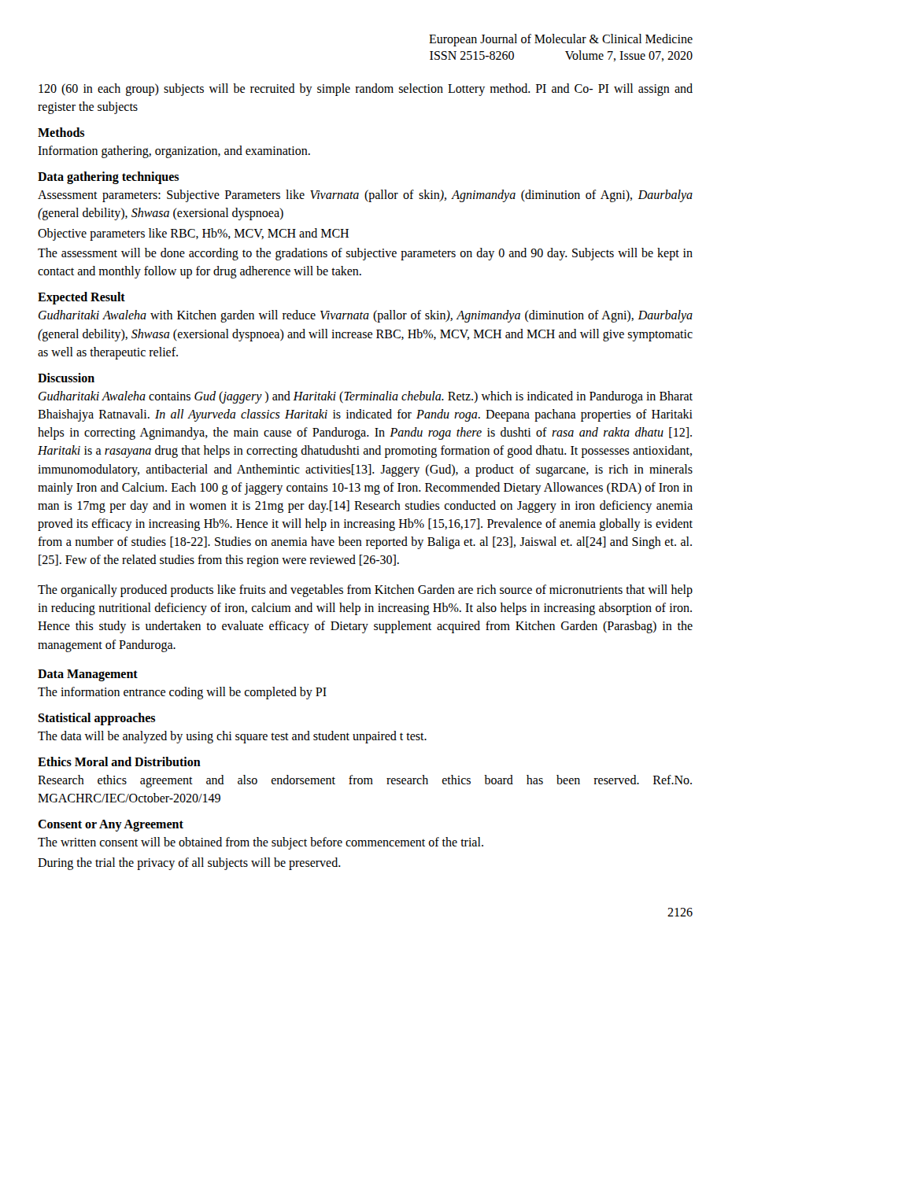European Journal of Molecular & Clinical Medicine ISSN 2515-8260 Volume 7, Issue 07, 2020
120 (60 in each group) subjects will be recruited by simple random selection Lottery method. PI and Co- PI will assign and register the subjects
Methods
Information gathering, organization, and examination.
Data gathering techniques
Assessment parameters: Subjective Parameters like Vivarnata (pallor of skin), Agnimandya (diminution of Agni), Daurbalya (general debility), Shwasa (exersional dyspnoea)
Objective parameters like RBC, Hb%, MCV, MCH and MCH
The assessment will be done according to the gradations of subjective parameters on day 0 and 90 day. Subjects will be kept in contact and monthly follow up for drug adherence will be taken.
Expected Result
Gudharitaki Awaleha with Kitchen garden will reduce Vivarnata (pallor of skin), Agnimandya (diminution of Agni), Daurbalya (general debility), Shwasa (exersional dyspnoea) and will increase RBC, Hb%, MCV, MCH and MCH and will give symptomatic as well as therapeutic relief.
Discussion
Gudharitaki Awaleha contains Gud (jaggery ) and Haritaki (Terminalia chebula. Retz.) which is indicated in Panduroga in Bharat Bhaishajya Ratnavali. In all Ayurveda classics Haritaki is indicated for Pandu roga. Deepana pachana properties of Haritaki helps in correcting Agnimandya, the main cause of Panduroga. In Pandu roga there is dushti of rasa and rakta dhatu [12]. Haritaki is a rasayana drug that helps in correcting dhatudushti and promoting formation of good dhatu. It possesses antioxidant, immunomodulatory, antibacterial and Anthemintic activities[13]. Jaggery (Gud), a product of sugarcane, is rich in minerals mainly Iron and Calcium. Each 100 g of jaggery contains 10-13 mg of Iron. Recommended Dietary Allowances (RDA) of Iron in man is 17mg per day and in women it is 21mg per day.[14] Research studies conducted on Jaggery in iron deficiency anemia proved its efficacy in increasing Hb%. Hence it will help in increasing Hb% [15,16,17]. Prevalence of anemia globally is evident from a number of studies [18-22]. Studies on anemia have been reported by Baliga et. al [23], Jaiswal et. al[24] and Singh et. al.[25]. Few of the related studies from this region were reviewed [26-30].
The organically produced products like fruits and vegetables from Kitchen Garden are rich source of micronutrients that will help in reducing nutritional deficiency of iron, calcium and will help in increasing Hb%. It also helps in increasing absorption of iron. Hence this study is undertaken to evaluate efficacy of Dietary supplement acquired from Kitchen Garden (Parasbag) in the management of Panduroga.
Data Management
The information entrance coding will be completed by PI
Statistical approaches
The data will be analyzed by using chi square test and student unpaired t test.
Ethics Moral and Distribution
Research ethics agreement and also endorsement from research ethics board has been reserved. Ref.No. MGACHRC/IEC/October-2020/149
Consent or Any Agreement
The written consent will be obtained from the subject before commencement of the trial.
During the trial the privacy of all subjects will be preserved.
2126